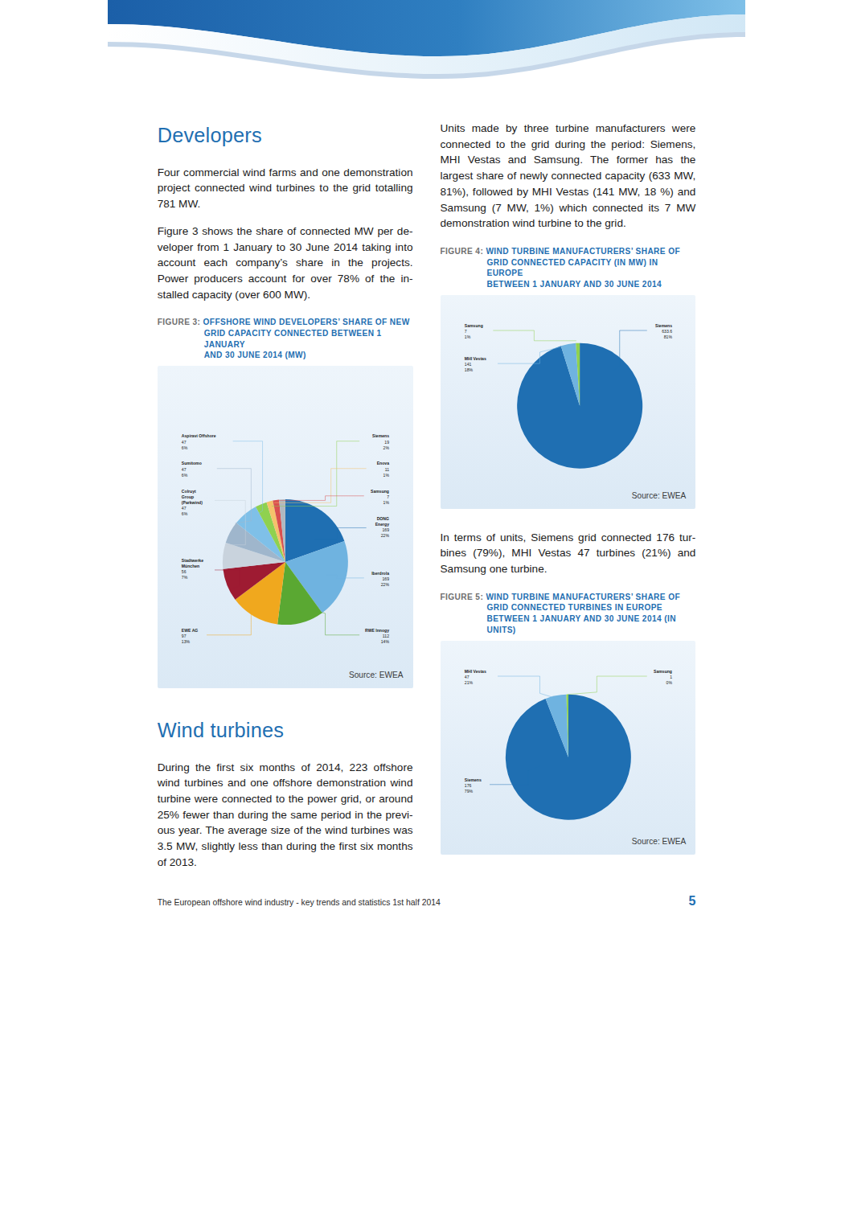Developers
Four commercial wind farms and one demonstration project connected wind turbines to the grid totalling 781 MW.
Figure 3 shows the share of connected MW per developer from 1 January to 30 June 2014 taking into account each company’s share in the projects. Power producers account for over 78% of the installed capacity (over 600 MW).
FIGURE 3: OFFSHORE WIND DEVELOPERS’ SHARE OF NEW GRID CAPACITY CONNECTED BETWEEN 1 JANUARY AND 30 JUNE 2014 (MW)
Aspiravi Offshore 47 6% Sumitomo 47 6% Colruyt Group (Parkwind) 47 6% Stadtwerke München 56 7% EWE AG 97 13% Siemens 19 2% Enova 11 1% Samsung 7 1% DONG Energy 169 22% Iberdrola 169 22% RWE Innogy 112 14%
Source: EWEA
Wind turbines
During the first six months of 2014, 223 offshore wind turbines and one offshore demonstration wind turbine were connected to the power grid, or around 25% fewer than during the same period in the previous year. The average size of the wind turbines was 3.5 MW, slightly less than during the first six months of 2013.
Units made by three turbine manufacturers were connected to the grid during the period: Siemens, MHI Vestas and Samsung. The former has the largest share of newly connected capacity (633 MW, 81%), followed by MHI Vestas (141 MW, 18 %) and Samsung (7 MW, 1%) which connected its 7 MW demonstration wind turbine to the grid.
FIGURE 4: WIND TURBINE MANUFACTURERS’ SHARE OF GRID CONNECTED CAPACITY (IN MW) IN EUROPE BETWEEN 1 JANUARY AND 30 JUNE 2014
Samsung 7 1% MHI Vestas 141 18% Siemens 633.6 81%
Source: EWEA
In terms of units, Siemens grid connected 176 turbines (79%), MHI Vestas 47 turbines (21%) and Samsung one turbine.
FIGURE 5: WIND TURBINE MANUFACTURERS’ SHARE OF GRID CONNECTED TURBINES IN EUROPE BETWEEN 1 JANUARY AND 30 JUNE 2014 (IN UNITS)
MHI Vestas 47 21% Samsung 1 0% Siemens 176 79%
Source: EWEA
The European offshore wind industry - key trends and statistics 1st half 2014
5